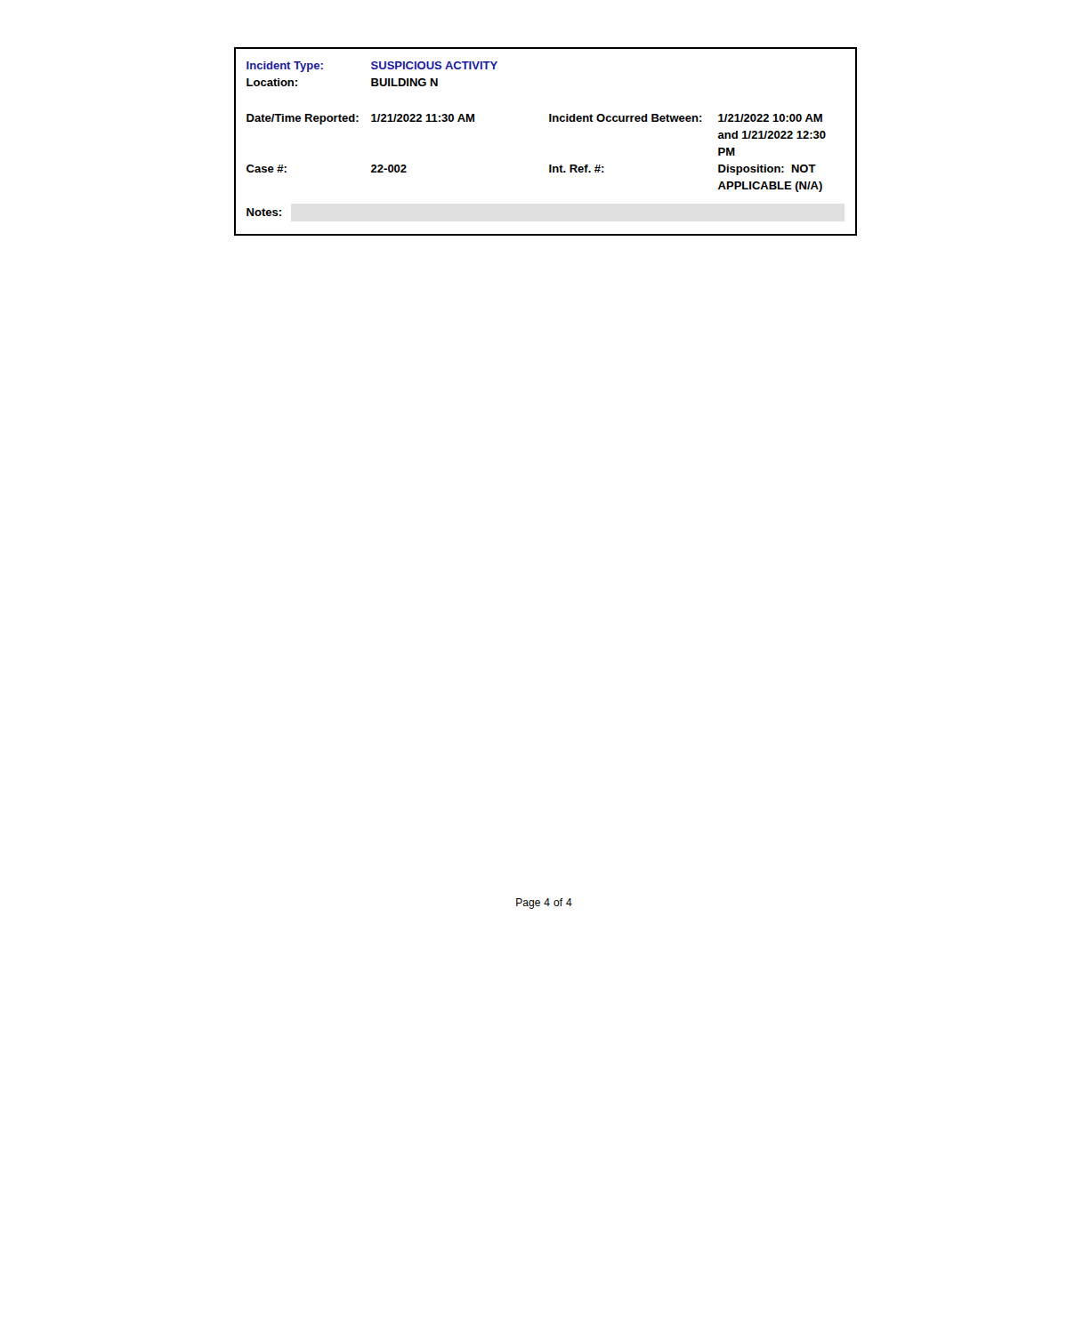| Incident Type: | SUSPICIOUS ACTIVITY |
| Location: | BUILDING N |
| Date/Time Reported: | 1/21/2022 11:30 AM | Incident Occurred Between: | 1/21/2022 10:00 AM and 1/21/2022 12:30 PM |
| Case #: | 22-002 | Int. Ref. #: | Disposition: NOT APPLICABLE (N/A) |
Notes:
Page4of4